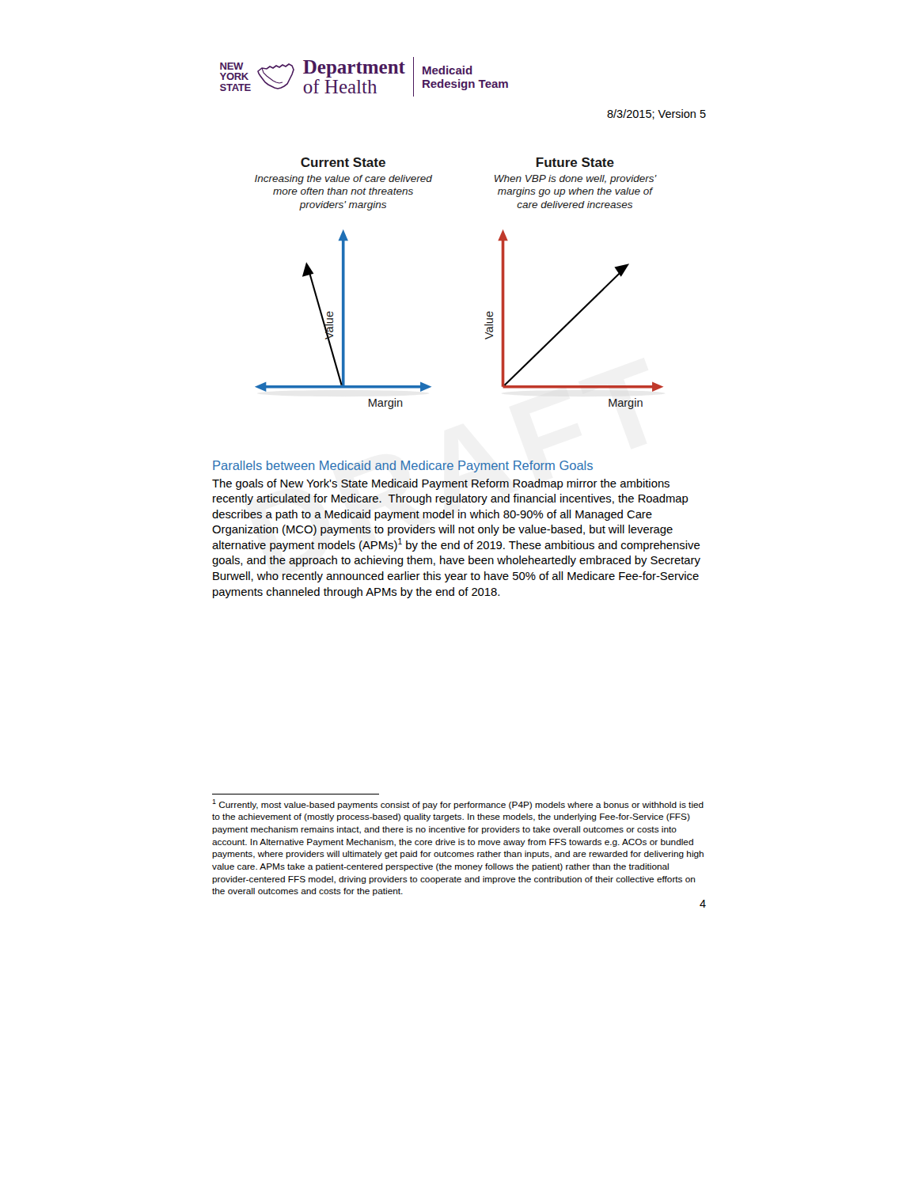DRAFT
NEW
YORK
STATE
Department
of Health
Medicaid
Redesign Team
8/3/2015; Version 5
Current State
Increasing the value of care delivered
more often than not threatens
providers' margins
Value Margin
Future State
When VBP is done well, providers'
margins go up when the value of
care delivered increases
Value Margin
Parallels between Medicaid and Medicare Payment Reform Goals
The goals of New York's State Medicaid Payment Reform Roadmap mirror the ambitions recently articulated for Medicare. Through regulatory and financial incentives, the Roadmap describes a path to a Medicaid payment model in which 80-90% of all Managed Care Organization (MCO) payments to providers will not only be value-based, but will leverage alternative payment models (APMs)1 by the end of 2019. These ambitious and comprehensive goals, and the approach to achieving them, have been wholeheartedly embraced by Secretary Burwell, who recently announced earlier this year to have 50% of all Medicare Fee-for-Service payments channeled through APMs by the end of 2018.
1 Currently, most value-based payments consist of pay for performance (P4P) models where a bonus or withhold is tied to the achievement of (mostly process-based) quality targets. In these models, the underlying Fee-for-Service (FFS) payment mechanism remains intact, and there is no incentive for providers to take overall outcomes or costs into account. In Alternative Payment Mechanism, the core drive is to move away from FFS towards e.g. ACOs or bundled payments, where providers will ultimately get paid for outcomes rather than inputs, and are rewarded for delivering high value care. APMs take a patient-centered perspective (the money follows the patient) rather than the traditional provider-centered FFS model, driving providers to cooperate and improve the contribution of their collective efforts on the overall outcomes and costs for the patient.
4